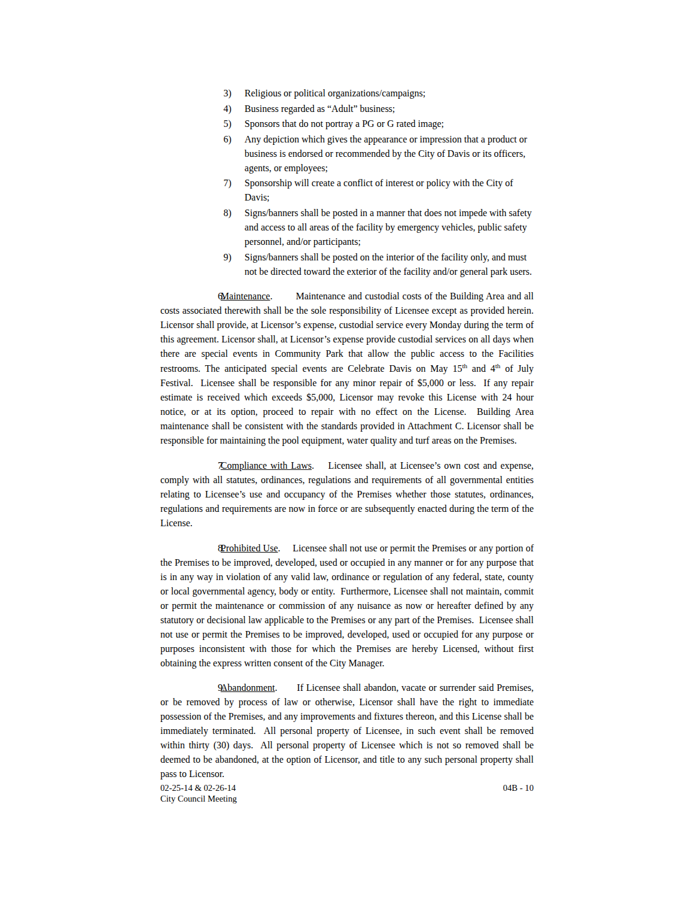3) Religious or political organizations/campaigns;
4) Business regarded as “Adult” business;
5) Sponsors that do not portray a PG or G rated image;
6) Any depiction which gives the appearance or impression that a product or business is endorsed or recommended by the City of Davis or its officers, agents, or employees;
7) Sponsorship will create a conflict of interest or policy with the City of Davis;
8) Signs/banners shall be posted in a manner that does not impede with safety and access to all areas of the facility by emergency vehicles, public safety personnel, and/or participants;
9) Signs/banners shall be posted on the interior of the facility only, and must not be directed toward the exterior of the facility and/or general park users.
6. Maintenance. Maintenance and custodial costs of the Building Area and all costs associated therewith shall be the sole responsibility of Licensee except as provided herein. Licensor shall provide, at Licensor’s expense, custodial service every Monday during the term of this agreement. Licensor shall, at Licensor’s expense provide custodial services on all days when there are special events in Community Park that allow the public access to the Facilities restrooms. The anticipated special events are Celebrate Davis on May 15th and 4th of July Festival. Licensee shall be responsible for any minor repair of $5,000 or less. If any repair estimate is received which exceeds $5,000, Licensor may revoke this License with 24 hour notice, or at its option, proceed to repair with no effect on the License. Building Area maintenance shall be consistent with the standards provided in Attachment C. Licensor shall be responsible for maintaining the pool equipment, water quality and turf areas on the Premises.
7. Compliance with Laws. Licensee shall, at Licensee’s own cost and expense, comply with all statutes, ordinances, regulations and requirements of all governmental entities relating to Licensee’s use and occupancy of the Premises whether those statutes, ordinances, regulations and requirements are now in force or are subsequently enacted during the term of the License.
8. Prohibited Use. Licensee shall not use or permit the Premises or any portion of the Premises to be improved, developed, used or occupied in any manner or for any purpose that is in any way in violation of any valid law, ordinance or regulation of any federal, state, county or local governmental agency, body or entity. Furthermore, Licensee shall not maintain, commit or permit the maintenance or commission of any nuisance as now or hereafter defined by any statutory or decisional law applicable to the Premises or any part of the Premises. Licensee shall not use or permit the Premises to be improved, developed, used or occupied for any purpose or purposes inconsistent with those for which the Premises are hereby Licensed, without first obtaining the express written consent of the City Manager.
9. Abandonment. If Licensee shall abandon, vacate or surrender said Premises, or be removed by process of law or otherwise, Licensor shall have the right to immediate possession of the Premises, and any improvements and fixtures thereon, and this License shall be immediately terminated. All personal property of Licensee, in such event shall be removed within thirty (30) days. All personal property of Licensee which is not so removed shall be deemed to be abandoned, at the option of Licensor, and title to any such personal property shall pass to Licensor.
02-25-14 & 02-26-14
City Council Meeting
04B - 10